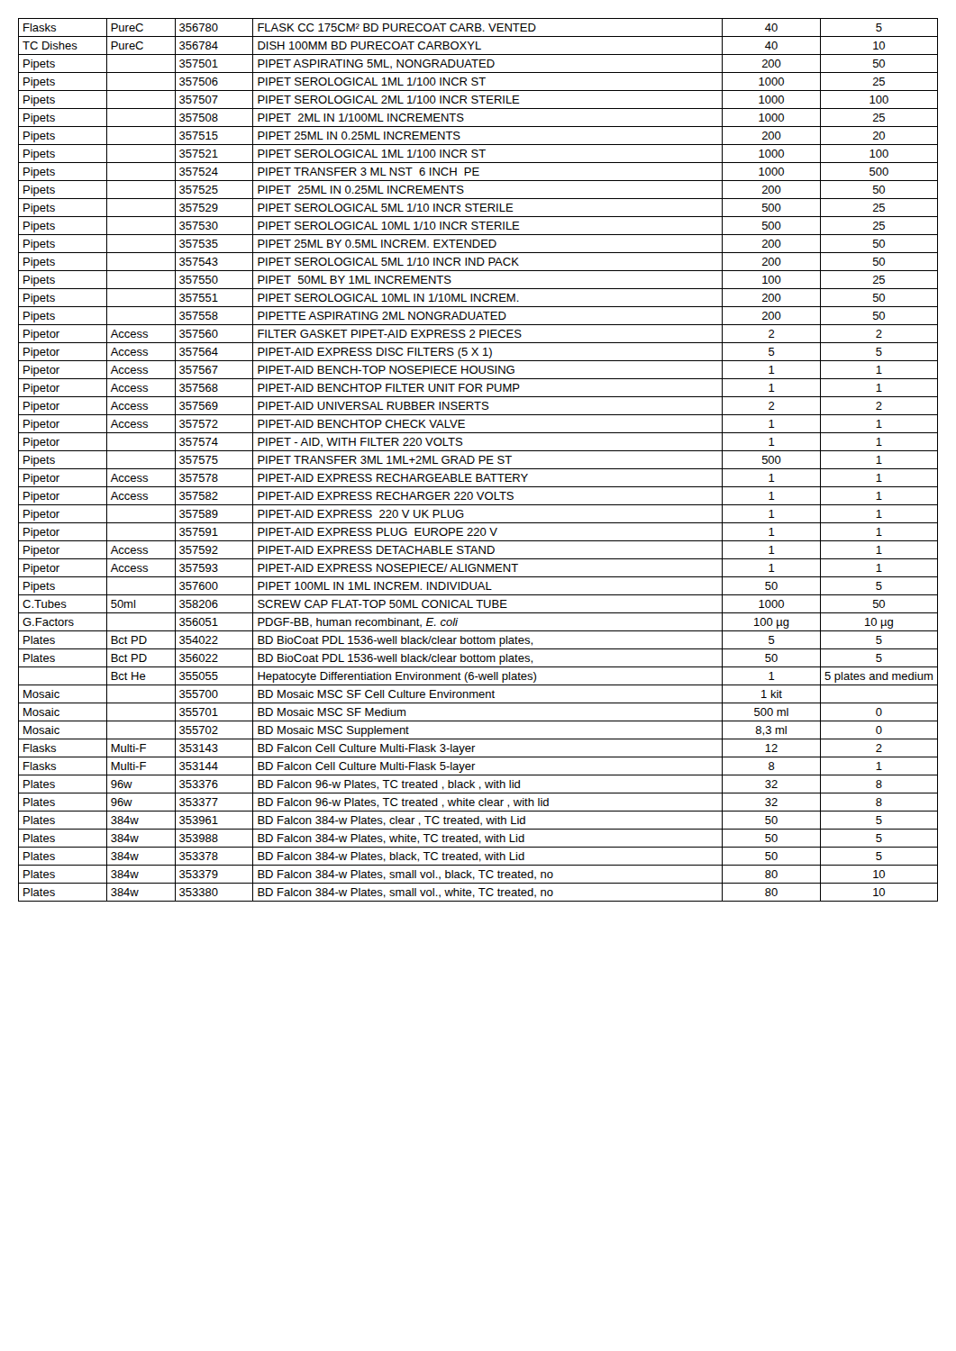| Flasks | PureC | 356780 | FLASK CC 175CM² BD PURECOAT CARB. VENTED | 40 | 5 |
| TC Dishes | PureC | 356784 | DISH 100MM BD PURECOAT CARBOXYL | 40 | 10 |
| Pipets | | 357501 | PIPET ASPIRATING 5ML, NONGRADUATED | 200 | 50 |
| Pipets | | 357506 | PIPET SEROLOGICAL 1ML 1/100 INCR ST | 1000 | 25 |
| Pipets | | 357507 | PIPET SEROLOGICAL 2ML 1/100 INCR STERILE | 1000 | 100 |
| Pipets | | 357508 | PIPET 2ML IN 1/100ML INCREMENTS | 1000 | 25 |
| Pipets | | 357515 | PIPET 25ML IN 0.25ML INCREMENTS | 200 | 20 |
| Pipets | | 357521 | PIPET SEROLOGICAL 1ML 1/100 INCR ST | 1000 | 100 |
| Pipets | | 357524 | PIPET TRANSFER 3 ML NST 6 INCH PE | 1000 | 500 |
| Pipets | | 357525 | PIPET 25ML IN 0.25ML INCREMENTS | 200 | 50 |
| Pipets | | 357529 | PIPET SEROLOGICAL 5ML 1/10 INCR STERILE | 500 | 25 |
| Pipets | | 357530 | PIPET SEROLOGICAL 10ML 1/10 INCR STERILE | 500 | 25 |
| Pipets | | 357535 | PIPET 25ML BY 0.5ML INCREM. EXTENDED | 200 | 50 |
| Pipets | | 357543 | PIPET SEROLOGICAL 5ML 1/10 INCR IND PACK | 200 | 50 |
| Pipets | | 357550 | PIPET 50ML BY 1ML INCREMENTS | 100 | 25 |
| Pipets | | 357551 | PIPET SEROLOGICAL 10ML IN 1/10ML INCREM. | 200 | 50 |
| Pipets | | 357558 | PIPETTE ASPIRATING 2ML NONGRADUATED | 200 | 50 |
| Pipetor | Access | 357560 | FILTER GASKET PIPET-AID EXPRESS 2 PIECES | 2 | 2 |
| Pipetor | Access | 357564 | PIPET-AID EXPRESS DISC FILTERS (5 X 1) | 5 | 5 |
| Pipetor | Access | 357567 | PIPET-AID BENCH-TOP NOSEPIECE HOUSING | 1 | 1 |
| Pipetor | Access | 357568 | PIPET-AID BENCHTOP FILTER UNIT FOR PUMP | 1 | 1 |
| Pipetor | Access | 357569 | PIPET-AID UNIVERSAL RUBBER INSERTS | 2 | 2 |
| Pipetor | Access | 357572 | PIPET-AID BENCHTOP CHECK VALVE | 1 | 1 |
| Pipetor | | 357574 | PIPET - AID, WITH FILTER 220 VOLTS | 1 | 1 |
| Pipets | | 357575 | PIPET TRANSFER 3ML 1ML+2ML GRAD PE ST | 500 | 1 |
| Pipetor | Access | 357578 | PIPET-AID EXPRESS RECHARGEABLE BATTERY | 1 | 1 |
| Pipetor | Access | 357582 | PIPET-AID EXPRESS RECHARGER 220 VOLTS | 1 | 1 |
| Pipetor | | 357589 | PIPET-AID EXPRESS 220 V UK PLUG | 1 | 1 |
| Pipetor | | 357591 | PIPET-AID EXPRESS PLUG EUROPE 220 V | 1 | 1 |
| Pipetor | Access | 357592 | PIPET-AID EXPRESS DETACHABLE STAND | 1 | 1 |
| Pipetor | Access | 357593 | PIPET-AID EXPRESS NOSEPIECE/ ALIGNMENT | 1 | 1 |
| Pipets | | 357600 | PIPET 100ML IN 1ML INCREM. INDIVIDUAL | 50 | 5 |
| C.Tubes | 50ml | 358206 | SCREW CAP FLAT-TOP 50ML CONICAL TUBE | 1000 | 50 |
| G.Factors | | 356051 | PDGF-BB, human recombinant, E. coli | 100 µg | 10 µg |
| Plates | Bct PD | 354022 | BD BioCoat PDL 1536-well black/clear bottom plates, | 5 | 5 |
| Plates | Bct PD | 356022 | BD BioCoat PDL 1536-well black/clear bottom plates, | 50 | 5 |
| | Bct He | 355055 | Hepatocyte Differentiation Environment (6-well plates) | 1 | 5 plates and medium |
| Mosaic | | 355700 | BD Mosaic MSC SF Cell Culture Environment | 1 kit | |
| Mosaic | | 355701 | BD Mosaic MSC SF Medium | 500 ml | 0 |
| Mosaic | | 355702 | BD Mosaic MSC Supplement | 8,3 ml | 0 |
| Flasks | Multi-F | 353143 | BD Falcon Cell Culture Multi-Flask 3-layer | 12 | 2 |
| Flasks | Multi-F | 353144 | BD Falcon Cell Culture Multi-Flask 5-layer | 8 | 1 |
| Plates | 96w | 353376 | BD Falcon 96-w Plates, TC treated , black , with lid | 32 | 8 |
| Plates | 96w | 353377 | BD Falcon 96-w Plates, TC treated , white clear , with lid | 32 | 8 |
| Plates | 384w | 353961 | BD Falcon 384-w Plates, clear , TC treated, with Lid | 50 | 5 |
| Plates | 384w | 353988 | BD Falcon 384-w Plates, white, TC treated, with Lid | 50 | 5 |
| Plates | 384w | 353378 | BD Falcon 384-w Plates, black, TC treated, with Lid | 50 | 5 |
| Plates | 384w | 353379 | BD Falcon 384-w Plates, small vol., black, TC treated, no | 80 | 10 |
| Plates | 384w | 353380 | BD Falcon 384-w Plates, small vol., white, TC treated, no | 80 | 10 |